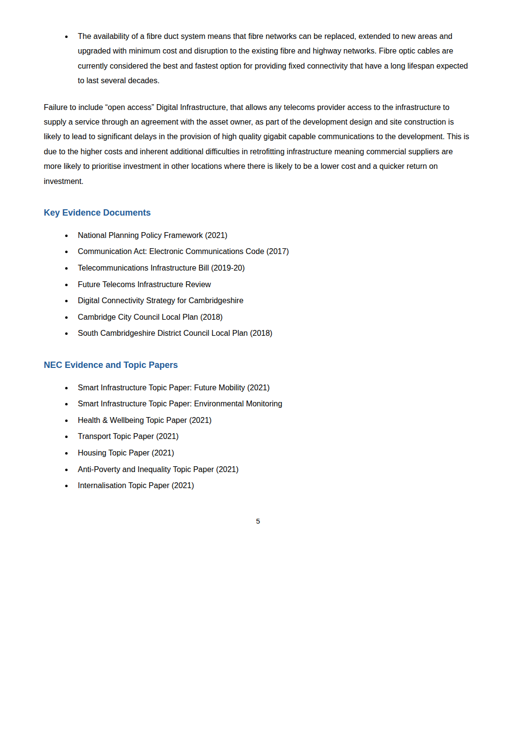The availability of a fibre duct system means that fibre networks can be replaced, extended to new areas and upgraded with minimum cost and disruption to the existing fibre and highway networks. Fibre optic cables are currently considered the best and fastest option for providing fixed connectivity that have a long lifespan expected to last several decades.
Failure to include “open access” Digital Infrastructure, that allows any telecoms provider access to the infrastructure to supply a service through an agreement with the asset owner, as part of the development design and site construction is likely to lead to significant delays in the provision of high quality gigabit capable communications to the development. This is due to the higher costs and inherent additional difficulties in retrofitting infrastructure meaning commercial suppliers are more likely to prioritise investment in other locations where there is likely to be a lower cost and a quicker return on investment.
Key Evidence Documents
National Planning Policy Framework (2021)
Communication Act: Electronic Communications Code (2017)
Telecommunications Infrastructure Bill (2019-20)
Future Telecoms Infrastructure Review
Digital Connectivity Strategy for Cambridgeshire
Cambridge City Council Local Plan (2018)
South Cambridgeshire District Council Local Plan (2018)
NEC Evidence and Topic Papers
Smart Infrastructure Topic Paper: Future Mobility (2021)
Smart Infrastructure Topic Paper: Environmental Monitoring
Health & Wellbeing Topic Paper (2021)
Transport Topic Paper (2021)
Housing Topic Paper (2021)
Anti-Poverty and Inequality Topic Paper (2021)
Internalisation Topic Paper (2021)
5